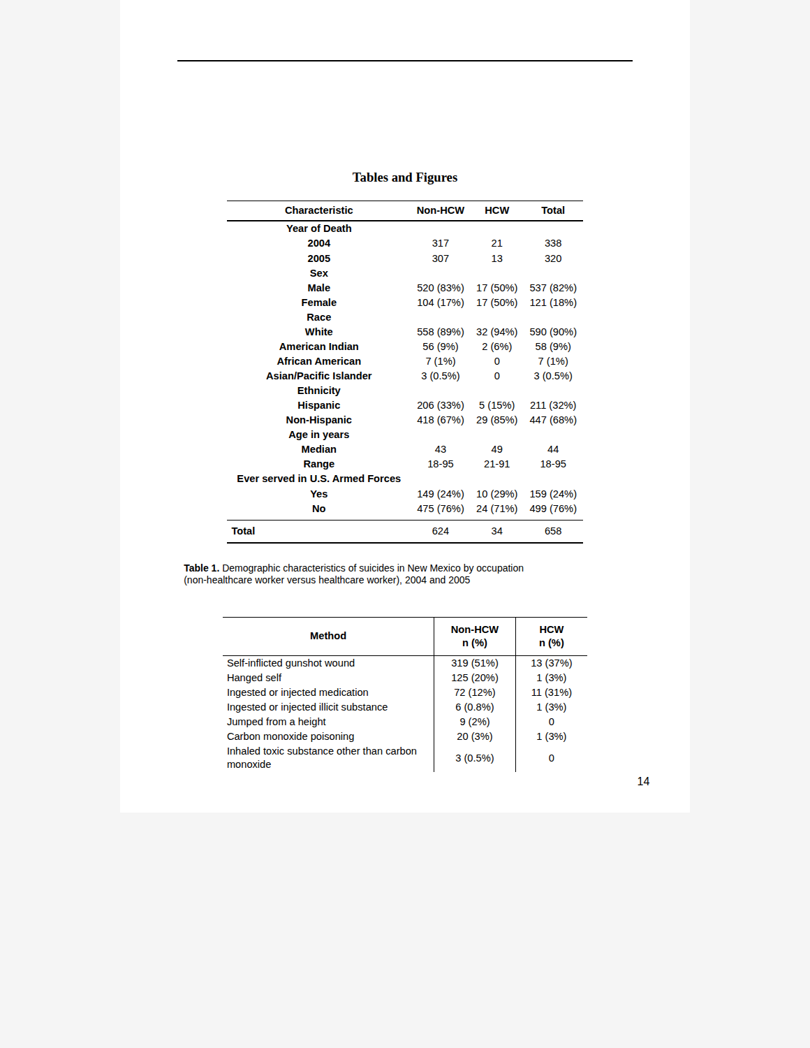Tables and Figures
| Characteristic | Non-HCW | HCW | Total |
| --- | --- | --- | --- |
| Year of Death | | | |
| 2004 | 317 | 21 | 338 |
| 2005 | 307 | 13 | 320 |
| Sex | | | |
| Male | 520 (83%) | 17 (50%) | 537 (82%) |
| Female | 104 (17%) | 17 (50%) | 121 (18%) |
| Race | | | |
| White | 558 (89%) | 32 (94%) | 590 (90%) |
| American Indian | 56 (9%) | 2 (6%) | 58 (9%) |
| African American | 7 (1%) | 0 | 7 (1%) |
| Asian/Pacific Islander | 3 (0.5%) | 0 | 3 (0.5%) |
| Ethnicity | | | |
| Hispanic | 206 (33%) | 5 (15%) | 211 (32%) |
| Non-Hispanic | 418 (67%) | 29 (85%) | 447 (68%) |
| Age in years | | | |
| Median | 43 | 49 | 44 |
| Range | 18-95 | 21-91 | 18-95 |
| Ever served in U.S. Armed Forces | | | |
| Yes | 149 (24%) | 10 (29%) | 159 (24%) |
| No | 475 (76%) | 24 (71%) | 499 (76%) |
| Total | 624 | 34 | 658 |
Table 1. Demographic characteristics of suicides in New Mexico by occupation (non-healthcare worker versus healthcare worker), 2004 and 2005
| Method | Non-HCW n (%) | HCW n (%) |
| --- | --- | --- |
| Self-inflicted gunshot wound | 319 (51%) | 13 (37%) |
| Hanged self | 125 (20%) | 1 (3%) |
| Ingested or injected medication | 72 (12%) | 11 (31%) |
| Ingested or injected illicit substance | 6 (0.8%) | 1 (3%) |
| Jumped from a height | 9 (2%) | 0 |
| Carbon monoxide poisoning | 20 (3%) | 1 (3%) |
| Inhaled toxic substance other than carbon monoxide | 3 (0.5%) | 0 |
14